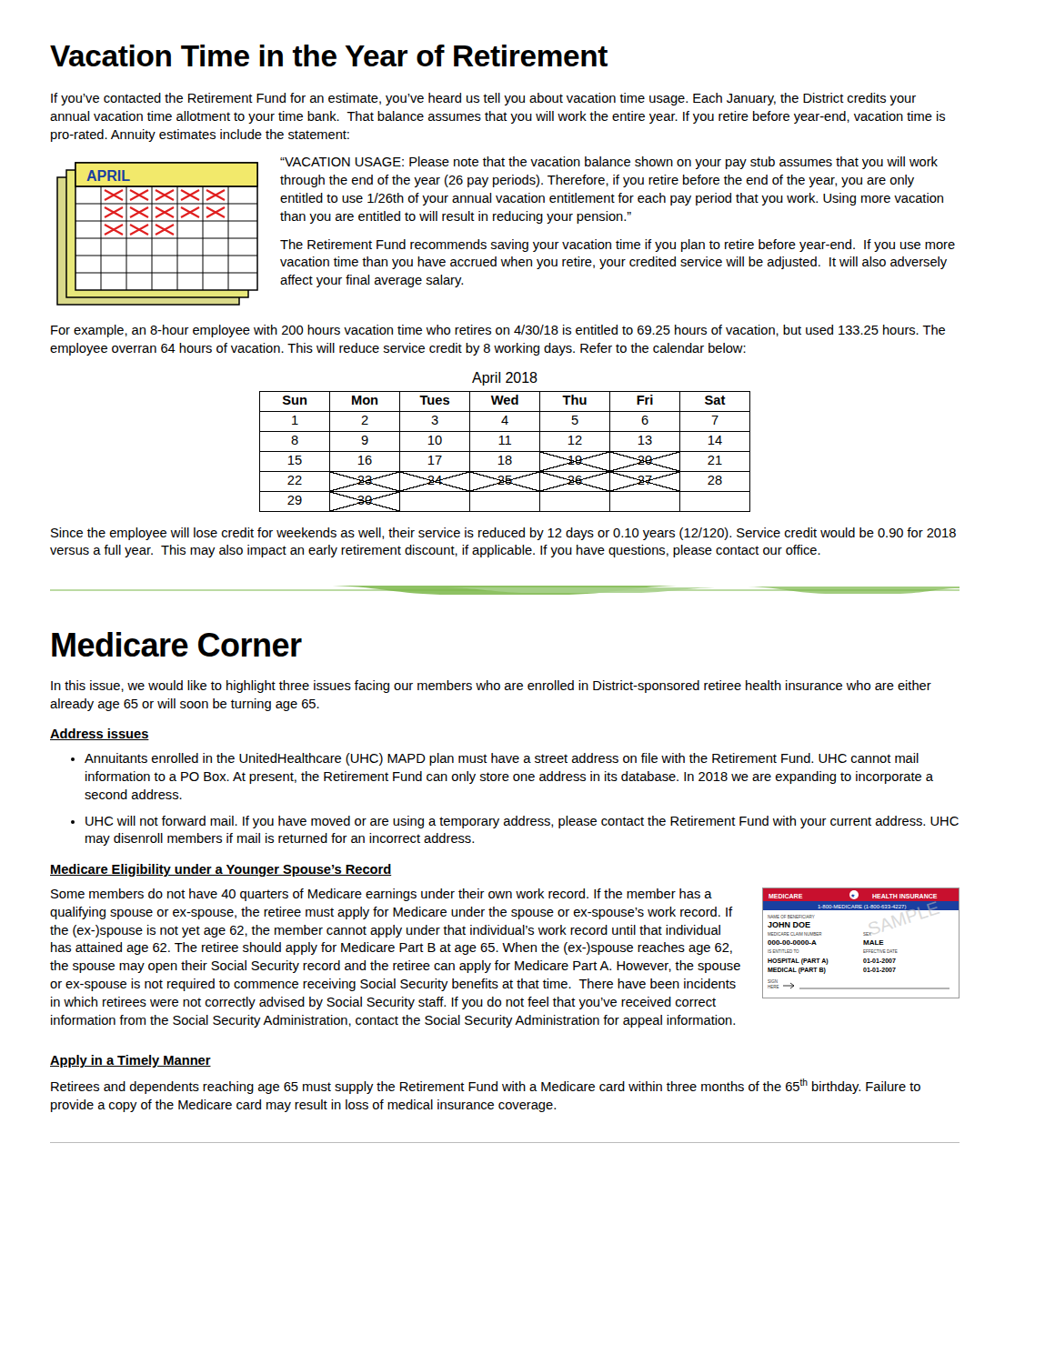Vacation Time in the Year of Retirement
If you’ve contacted the Retirement Fund for an estimate, you’ve heard us tell you about vacation time usage. Each January, the District credits your annual vacation time allotment to your time bank. That balance assumes that you will work the entire year. If you retire before year-end, vacation time is pro-rated. Annuity estimates include the statement:
APRIL
“VACATION USAGE: Please note that the vacation balance shown on your pay stub assumes that you will work through the end of the year (26 pay periods). Therefore, if you retire before the end of the year, you are only entitled to use 1/26th of your annual vacation entitlement for each pay period that you work. Using more vacation than you are entitled to will result in reducing your pension.”
The Retirement Fund recommends saving your vacation time if you plan to retire before year-end. If you use more vacation time than you have accrued when you retire, your credited service will be adjusted. It will also adversely affect your final average salary.
For example, an 8-hour employee with 200 hours vacation time who retires on 4/30/18 is entitled to 69.25 hours of vacation, but used 133.25 hours. The employee overran 64 hours of vacation. This will reduce service credit by 8 working days. Refer to the calendar below:
April 2018
| Sun | Mon | Tues | Wed | Thu | Fri | Sat |
| --- | --- | --- | --- | --- | --- | --- |
| 1 | 2 | 3 | 4 | 5 | 6 | 7 |
| 8 | 9 | 10 | 11 | 12 | 13 | 14 |
| 15 | 16 | 17 | 18 | 19 | 20 | 21 |
| 22 | 23 | 24 | 25 | 26 | 27 | 28 |
| 29 | 30 | | | | | |
Since the employee will lose credit for weekends as well, their service is reduced by 12 days or 0.10 years (12/120). Service credit would be 0.90 for 2018 versus a full year. This may also impact an early retirement discount, if applicable. If you have questions, please contact our office.
Medicare Corner
In this issue, we would like to highlight three issues facing our members who are enrolled in District-sponsored retiree health insurance who are either already age 65 or will soon be turning age 65.
Address issues
Annuitants enrolled in the UnitedHealthcare (UHC) MAPD plan must have a street address on file with the Retirement Fund. UHC cannot mail information to a PO Box. At present, the Retirement Fund can only store one address in its database. In 2018 we are expanding to incorporate a second address.
UHC will not forward mail. If you have moved or are using a temporary address, please contact the Retirement Fund with your current address. UHC may disenroll members if mail is returned for an incorrect address.
Medicare Eligibility under a Younger Spouse’s Record
MEDICARE HEALTH INSURANCE ★ 1-800-MEDICARE (1-800-633-4227) NAME OF BENEFICIARY JOHN DOE MEDICARE CLAIM NUMBER SEX 000-00-0000-A MALE IS ENTITLED TO EFFECTIVE DATE HOSPITAL (PART A) 01-01-2007 MEDICAL (PART B) 01-01-2007 SIGN HERE SAMPLE
Some members do not have 40 quarters of Medicare earnings under their own work record. If the member has a qualifying spouse or ex-spouse, the retiree must apply for Medicare under the spouse or ex-spouse’s work record. If the (ex-)spouse is not yet age 62, the member cannot apply under that individual’s work record until that individual has attained age 62. The retiree should apply for Medicare Part B at age 65. When the (ex-)spouse reaches age 62, the spouse may open their Social Security record and the retiree can apply for Medicare Part A. However, the spouse or ex-spouse is not required to commence receiving Social Security benefits at that time. There have been incidents in which retirees were not correctly advised by Social Security staff. If you do not feel that you’ve received correct information from the Social Security Administration, contact the Social Security Administration for appeal information.
Apply in a Timely Manner
Retirees and dependents reaching age 65 must supply the Retirement Fund with a Medicare card within three months of the 65th birthday. Failure to provide a copy of the Medicare card may result in loss of medical insurance coverage.